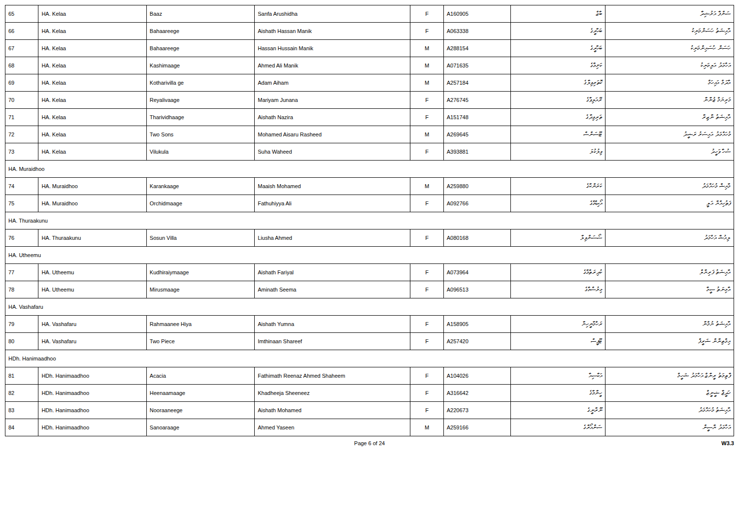| 65 | HA. Kelaa | Baaz | Sanfa Arushidha | F | A160905 | ބާޒް | ސަންފާ އަރުޝިދާ |
| 66 | HA. Kelaa | Bahaareege | Aishath Hassan Manik | F | A063338 | ބަހާރީގެ | އާއިޝަތު ހަސަންމަނިކު |
| 67 | HA. Kelaa | Bahaareege | Hassan Hussain Manik | M | A288154 | ބަހާރީގެ | ހަސަން ހުސައިންމަނިކު |
| 68 | HA. Kelaa | Kashimaage | Ahmed Ali Manik | M | A071635 | ކަށިމާގެ | އަހްމަދު އަލިމަނިކު |
| 69 | HA. Kelaa | Kotharivilla ge | Adam Aiham | M | A257184 | ކޮތަރިވިލާގެ | އާދަމް އައިހަމް |
| 70 | HA. Kelaa | Reyalivaage | Mariyam Junana | F | A276745 | ރޭއަލިވާގެ | މަރިޔަމް ޖުނާނާ |
| 71 | HA. Kelaa | Tharividhaage | Aishath Nazira | F | A151748 | ތަރިވިދާގެ | އާއިޝަތު ނާޒިރާ |
| 72 | HA. Kelaa | Two Sons | Mohamed Aisaru Rasheed | M | A269645 | ޓޫސަންސް | މުހައްމަދު އައިސަރު ރަޝީދު |
| 73 | HA. Kelaa | Vilukula | Suha Waheed | F | A393881 | ވިލުކުލަ | ސުހާ ވަހީދު |
| HA. Muraidhoo |
| 74 | HA. Muraidhoo | Karankaage | Maaish Mohamed | M | A259880 | ކަރަންކާގެ | މާއިޝް މުހައްމަދު |
| 75 | HA. Muraidhoo | Orchidmaage | Fathuhiyya Ali | F | A092766 | އޯކިޑްމާގެ | ފަތުހިއްޔާ އަލީ |
| HA. Thuraakunu |
| 76 | HA. Thuraakunu | Sosun Villa | Liusha Ahmed | F | A080168 | ސޯސަންވިލާ | ލިއުޝާ އަހްމަދު |
| HA. Utheemu |
| 77 | HA. Utheemu | Kudhiraiymaage | Aishath Fariyal | F | A073964 | ކުދިރަތްމާގެ | އާއިޝަތު ފަރިޔާލް |
| 78 | HA. Utheemu | Mirusmaage | Aminath Seema | F | A096513 | މިރުސްމާގެ | އާމިނަތު ސީމާ |
| HA. Vashafaru |
| 79 | HA. Vashafaru | Rahmaanee Hiya | Aishath Yumna | F | A158905 | ރަހްމާނީހިޔާ | އާއިޝަތު ޔުމްނާ |
| 80 | HA. Vashafaru | Two Piece | Imthinaan Shareef | F | A257420 | ޓޫޕީސް | އިމްތިނާން ޝަރީފް |
| HDh. Hanimaadhoo |
| 81 | HDh. Hanimaadhoo | Acacia | Fathimath Reenaz Ahmed Shaheem | F | A104026 | އަކާސިއާ | ފާތިމަތު ރީނާޒް އަހްމަދު ޝަހީމް |
| 82 | HDh. Hanimaadhoo | Heenaamaage | Khadheeja Sheeneez | F | A316642 | ހީނާމާގެ | ޚަދީޖާ ޝީނީޒް |
| 83 | HDh. Hanimaadhoo | Nooraaneege | Aishath Mohamed | F | A220673 | ނޫރާނީގެ | އާއިޝަތު މުހައްމަދު |
| 84 | HDh. Hanimaadhoo | Sanoaraage | Ahmed Yaseen | M | A259166 | ސަންއޯރާގެ | އަހްމަދު ޔާސީން |
Page 6 of 24
W3.3